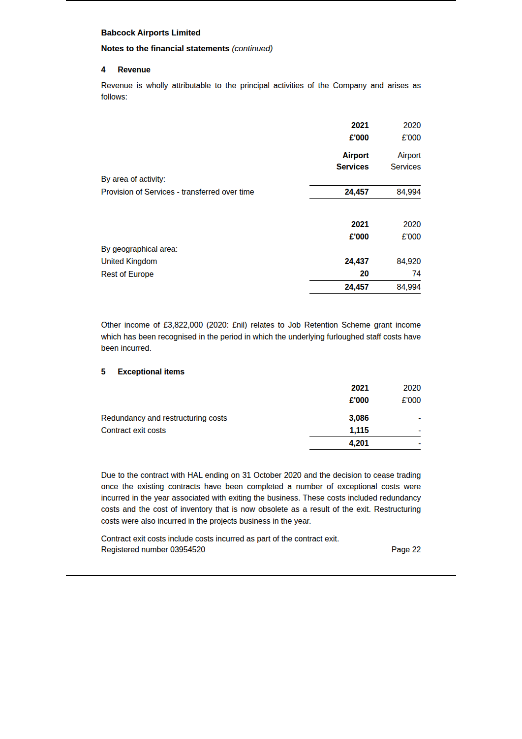Babcock Airports Limited
Notes to the financial statements (continued)
4 Revenue
Revenue is wholly attributable to the principal activities of the Company and arises as follows:
| | 2021 | 2020 |
| | £'000 | £'000 |
| | Airport Services | Airport Services |
| By area of activity: | | |
| Provision of Services - transferred over time | 24,457 | 84,994 |
| | 2021 | 2020 |
| | £'000 | £'000 |
| By geographical area: | | |
| United Kingdom | 24,437 | 84,920 |
| Rest of Europe | 20 | 74 |
| | 24,457 | 84,994 |
Other income of £3,822,000 (2020: £nil) relates to Job Retention Scheme grant income which has been recognised in the period in which the underlying furloughed staff costs have been incurred.
5 Exceptional items
| | 2021 | 2020 |
| | £'000 | £'000 |
| Redundancy and restructuring costs | 3,086 | - |
| Contract exit costs | 1,115 | - |
| | 4,201 | - |
Due to the contract with HAL ending on 31 October 2020 and the decision to cease trading once the existing contracts have been completed a number of exceptional costs were incurred in the year associated with exiting the business. These costs included redundancy costs and the cost of inventory that is now obsolete as a result of the exit. Restructuring costs were also incurred in the projects business in the year.
Contract exit costs include costs incurred as part of the contract exit.
Registered number 03954520 Page 22